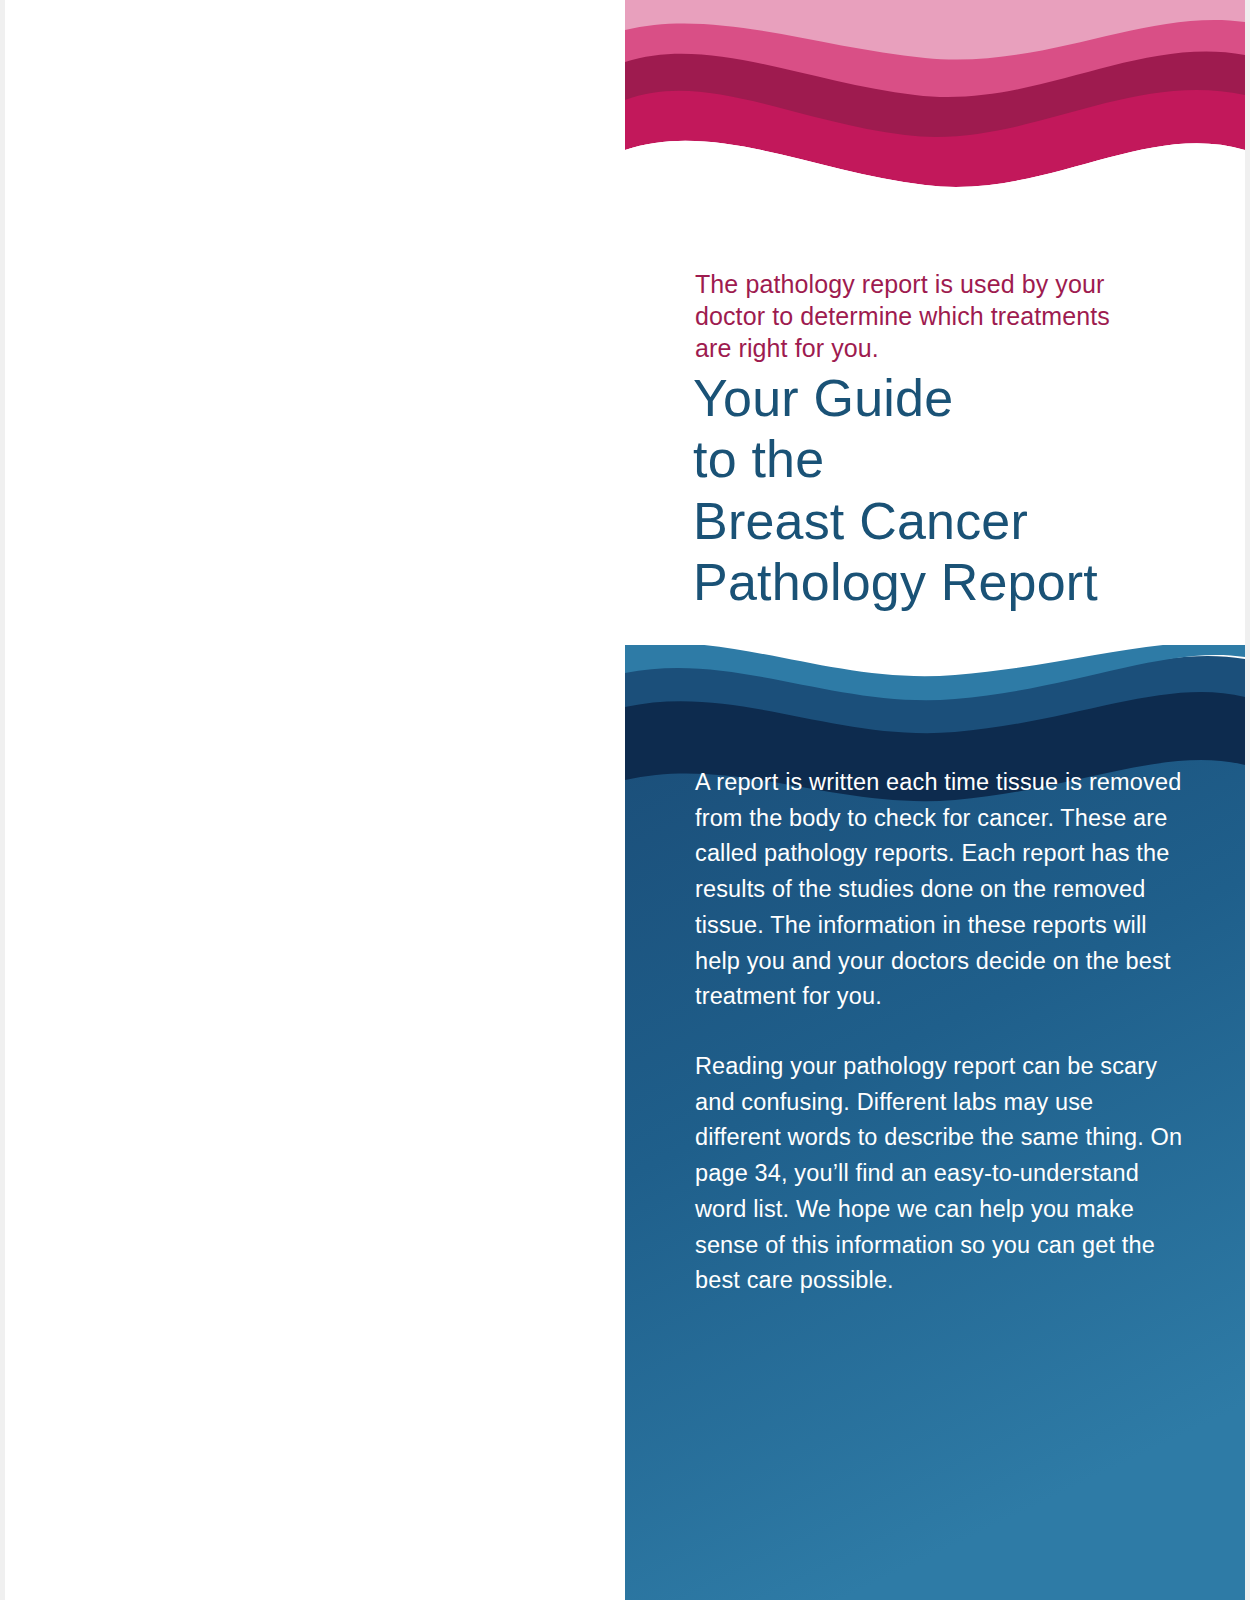The pathology report is used by your doctor to determine which treatments are right for you.
Your Guide
to the
Breast Cancer
Pathology Report
A report is written each time tissue is removed from the body to check for cancer. These are called pathology reports. Each report has the results of the studies done on the removed tissue. The information in these reports will help you and your doctors decide on the best treatment for you.
Reading your pathology report can be scary and confusing. Different labs may use different words to describe the same thing. On page 34, you’ll find an easy-to-understand word list. We hope we can help you make sense of this information so you can get the best care possible.